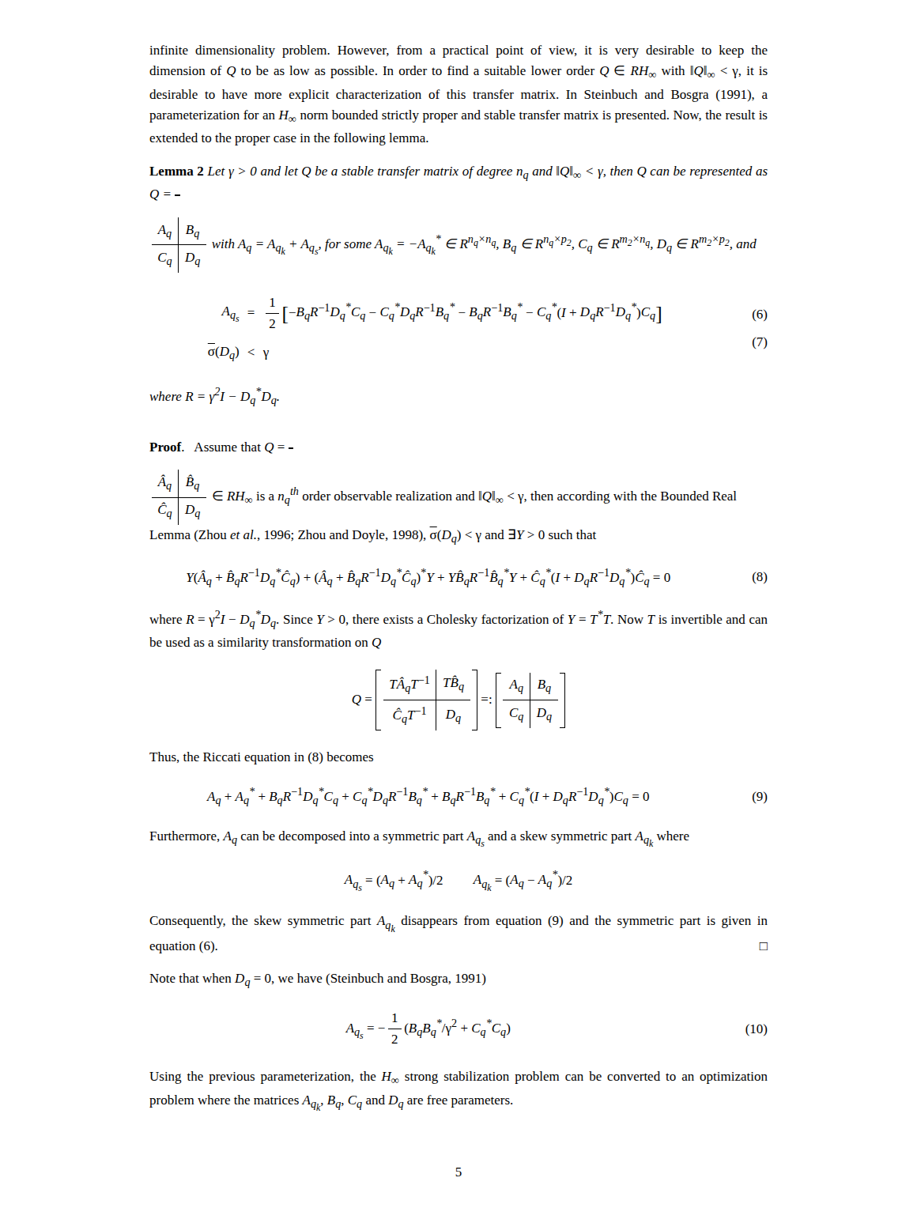infinite dimensionality problem. However, from a practical point of view, it is very desirable to keep the dimension of Q to be as low as possible. In order to find a suitable lower order Q ∈ RH∞ with ‖Q‖∞ < γ, it is desirable to have more explicit characterization of this transfer matrix. In Steinbuch and Bosgra (1991), a parameterization for an H∞ norm bounded strictly proper and stable transfer matrix is presented. Now, the result is extended to the proper case in the following lemma.
Lemma 2 Let γ > 0 and let Q be a stable transfer matrix of degree nq and ‖Q‖∞ < γ, then Q can be represented as Q =
| A q | B q |
| C q | D q |
with Aq = Aqk + Aqs, for some Aqk = −Aqk* ∈ Rnq×nq, Bq ∈ Rnq×p2, Cq ∈ Rm2×nq, Dq ∈ Rm2×p2, and
| A q s | = | 1 2 [ − B q R −1 D q * C q − C q * D q R −1 B q * − B q R −1 B q * − C q * ( I + D q R −1 D q * ) C q ] |
| σ ( D q ) | < | γ |
(6)
(7)
where R = γ2I − Dq*Dq.
Proof. Assume that Q =
| Â q | B̂ q |
| Ĉ q | D q |
∈ RH∞ is a nqth order observable realization and ‖Q‖∞ < γ, then according with the Bounded Real Lemma (Zhou et al., 1996; Zhou and Doyle, 1998), σ(Dq) < γ and ∃Y > 0 such that
Y(Âq + B̂qR−1Dq*Ĉq) + (Âq + B̂qR−1Dq*Ĉq)*Y + YB̂qR−1B̂q*Y + Ĉq*(I + DqR−1Dq*)Ĉq = 0
(8)
where R = γ2I − Dq*Dq. Since Y > 0, there exists a Cholesky factorization of Y = T*T. Now T is invertible and can be used as a similarity transformation on Q
Q =
| TÂ q T −1 | TB̂ q |
| Ĉ q T −1 | D q |
=:
| A q | B q |
| C q | D q |
Thus, the Riccati equation in (8) becomes
Aq + Aq* + BqR−1Dq*Cq + Cq*DqR−1Bq* + BqR−1Bq* + Cq*(I + DqR−1Dq*)Cq = 0
(9)
Furthermore, Aq can be decomposed into a symmetric part Aqs and a skew symmetric part Aqk where
Aqs = (Aq + Aq*)/2 Aqk = (Aq − Aq*)/2
Consequently, the skew symmetric part Aqk disappears from equation (9) and the symmetric part is given in equation (6). □
Note that when Dq = 0, we have (Steinbuch and Bosgra, 1991)
Aqs = −12(BqBq*/γ2 + Cq*Cq)
(10)
Using the previous parameterization, the H∞ strong stabilization problem can be converted to an optimization problem where the matrices Aqk, Bq, Cq and Dq are free parameters.
5